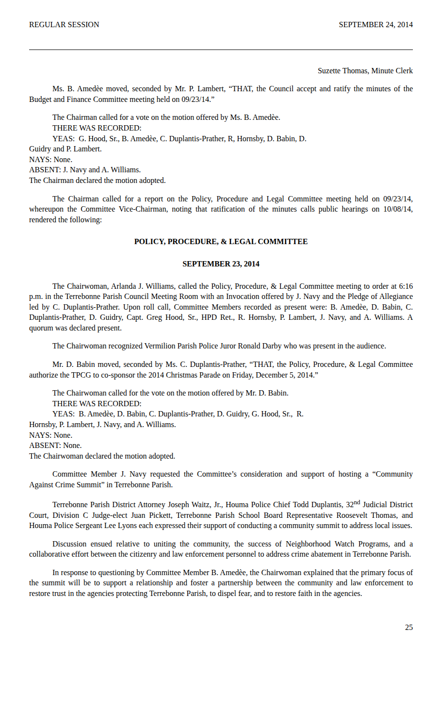REGULAR SESSION SEPTEMBER 24, 2014
Suzette Thomas, Minute Clerk
Ms. B. Amedèe moved, seconded by Mr. P. Lambert, “THAT, the Council accept and ratify the minutes of the Budget and Finance Committee meeting held on 09/23/14.”
The Chairman called for a vote on the motion offered by Ms. B. Amedèe.
THERE WAS RECORDED:
YEAS: G. Hood, Sr., B. Amedèe, C. Duplantis-Prather, R, Hornsby, D. Babin, D.
Guidry and P. Lambert.
NAYS: None.
ABSENT: J. Navy and A. Williams.
The Chairman declared the motion adopted.
The Chairman called for a report on the Policy, Procedure and Legal Committee meeting held on 09/23/14, whereupon the Committee Vice-Chairman, noting that ratification of the minutes calls public hearings on 10/08/14, rendered the following:
Policy, Procedure, & Legal Committee
September 23, 2014
The Chairwoman, Arlanda J. Williams, called the Policy, Procedure, & Legal Committee meeting to order at 6:16 p.m. in the Terrebonne Parish Council Meeting Room with an Invocation offered by J. Navy and the Pledge of Allegiance led by C. Duplantis-Prather. Upon roll call, Committee Members recorded as present were: B. Amedèe, D. Babin, C. Duplantis-Prather, D. Guidry, Capt. Greg Hood, Sr., HPD Ret., R. Hornsby, P. Lambert, J. Navy, and A. Williams. A quorum was declared present.
The Chairwoman recognized Vermilion Parish Police Juror Ronald Darby who was present in the audience.
Mr. D. Babin moved, seconded by Ms. C. Duplantis-Prather, “THAT, the Policy, Procedure, & Legal Committee authorize the TPCG to co-sponsor the 2014 Christmas Parade on Friday, December 5, 2014.”
The Chairwoman called for the vote on the motion offered by Mr. D. Babin.
THERE WAS RECORDED:
YEAS: B. Amedèe, D. Babin, C. Duplantis-Prather, D. Guidry, G. Hood, Sr., R.
Hornsby, P. Lambert, J. Navy, and A. Williams.
NAYS: None.
ABSENT: None.
The Chairwoman declared the motion adopted.
Committee Member J. Navy requested the Committee’s consideration and support of hosting a “Community Against Crime Summit” in Terrebonne Parish.
Terrebonne Parish District Attorney Joseph Waitz, Jr., Houma Police Chief Todd Duplantis, 32nd Judicial District Court, Division C Judge-elect Juan Pickett, Terrebonne Parish School Board Representative Roosevelt Thomas, and Houma Police Sergeant Lee Lyons each expressed their support of conducting a community summit to address local issues.
Discussion ensued relative to uniting the community, the success of Neighborhood Watch Programs, and a collaborative effort between the citizenry and law enforcement personnel to address crime abatement in Terrebonne Parish.
In response to questioning by Committee Member B. Amedèe, the Chairwoman explained that the primary focus of the summit will be to support a relationship and foster a partnership between the community and law enforcement to restore trust in the agencies protecting Terrebonne Parish, to dispel fear, and to restore faith in the agencies.
25